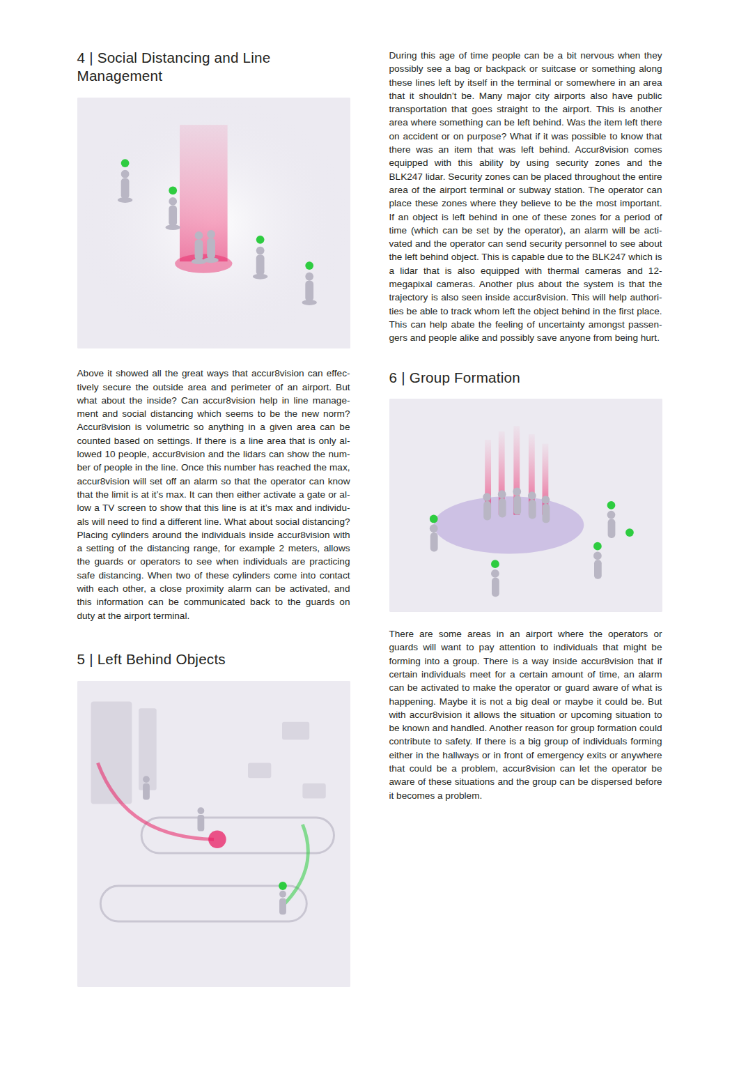4 | Social Distancing and Line Management
Above it showed all the great ways that accur8vision can effectively secure the outside area and perimeter of an airport. But what about the inside? Can accur8vision help in line management and social distancing which seems to be the new norm? Accur8vision is volumetric so anything in a given area can be counted based on settings. If there is a line area that is only allowed 10 people, accur8vision and the lidars can show the number of people in the line. Once this number has reached the max, accur8vision will set off an alarm so that the operator can know that the limit is at it’s max. It can then either activate a gate or allow a TV screen to show that this line is at it’s max and individuals will need to find a different line. What about social distancing? Placing cylinders around the individuals inside accur8vision with a setting of the distancing range, for example 2 meters, allows the guards or operators to see when individuals are practicing safe distancing. When two of these cylinders come into contact with each other, a close proximity alarm can be activated, and this information can be communicated back to the guards on duty at the airport terminal.
5 | Left Behind Objects
During this age of time people can be a bit nervous when they possibly see a bag or backpack or suitcase or something along these lines left by itself in the terminal or somewhere in an area that it shouldn’t be. Many major city airports also have public transportation that goes straight to the airport. This is another area where something can be left behind. Was the item left there on accident or on purpose? What if it was possible to know that there was an item that was left behind. Accur8vision comes equipped with this ability by using security zones and the BLK247 lidar. Security zones can be placed throughout the entire area of the airport terminal or subway station. The operator can place these zones where they believe to be the most important. If an object is left behind in one of these zones for a period of time (which can be set by the operator), an alarm will be activated and the operator can send security personnel to see about the left behind object. This is capable due to the BLK247 which is a lidar that is also equipped with thermal cameras and 12-megapixal cameras. Another plus about the system is that the trajectory is also seen inside accur8vision. This will help authorities be able to track whom left the object behind in the first place. This can help abate the feeling of uncertainty amongst passengers and people alike and possibly save anyone from being hurt.
6 | Group Formation
There are some areas in an airport where the operators or guards will want to pay attention to individuals that might be forming into a group. There is a way inside accur8vision that if certain individuals meet for a certain amount of time, an alarm can be activated to make the operator or guard aware of what is happening. Maybe it is not a big deal or maybe it could be. But with accur8vision it allows the situation or upcoming situation to be known and handled. Another reason for group formation could contribute to safety. If there is a big group of individuals forming either in the hallways or in front of emergency exits or anywhere that could be a problem, accur8vision can let the operator be aware of these situations and the group can be dispersed before it becomes a problem.